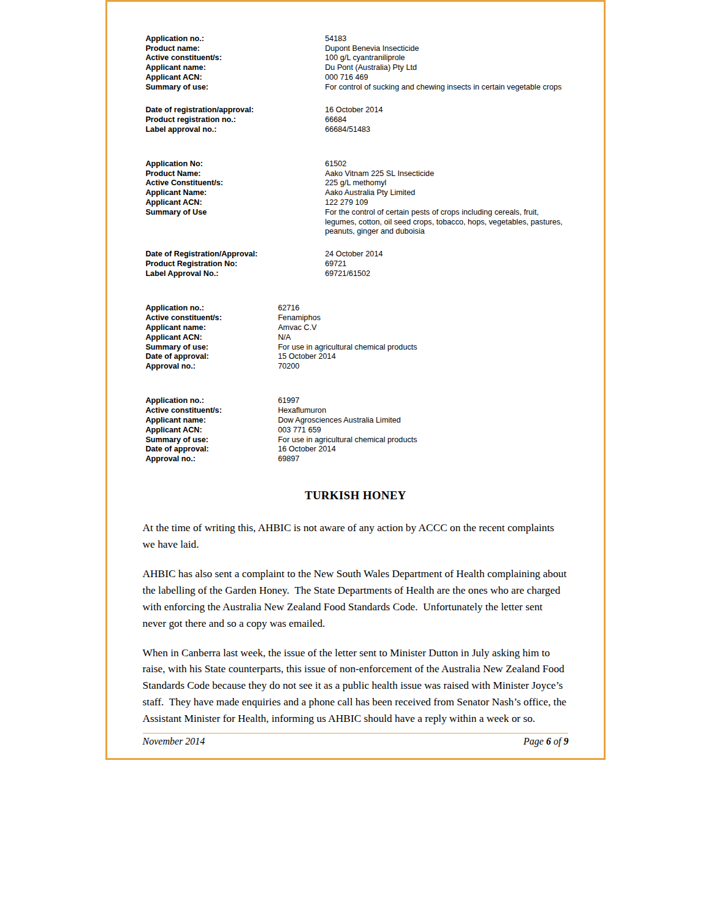| Application no.: | 54183 |
| Product name: | Dupont Benevia Insecticide |
| Active constituent/s: | 100 g/L cyantraniliprole |
| Applicant name: | Du Pont (Australia) Pty Ltd |
| Applicant ACN: | 000 716 469 |
| Summary of use: | For control of sucking and chewing insects in certain vegetable crops |
| Date of registration/approval: | 16 October 2014 |
| Product registration no.: | 66684 |
| Label approval no.: | 66684/51483 |
| Application No: | 61502 |
| Product Name: | Aako Vitnam 225 SL Insecticide |
| Active Constituent/s: | 225 g/L methomyl |
| Applicant Name: | Aako Australia Pty Limited |
| Applicant ACN: | 122 279 109 |
| Summary of Use | For the control of certain pests of crops including cereals, fruit, legumes, cotton, oil seed crops, tobacco, hops, vegetables, pastures, peanuts, ginger and duboisia |
| Date of Registration/Approval: | 24 October 2014 |
| Product Registration No: | 69721 |
| Label Approval No.: | 69721/61502 |
| Application no.: | 62716 |
| Active constituent/s: | Fenamiphos |
| Applicant name: | Amvac C.V |
| Applicant ACN: | N/A |
| Summary of use: | For use in agricultural chemical products |
| Date of approval: | 15 October 2014 |
| Approval no.: | 70200 |
| Application no.: | 61997 |
| Active constituent/s: | Hexaflumuron |
| Applicant name: | Dow Agrosciences Australia Limited |
| Applicant ACN: | 003 771 659 |
| Summary of use: | For use in agricultural chemical products |
| Date of approval: | 16 October 2014 |
| Approval no.: | 69897 |
TURKISH HONEY
At the time of writing this, AHBIC is not aware of any action by ACCC on the recent complaints we have laid.
AHBIC has also sent a complaint to the New South Wales Department of Health complaining about the labelling of the Garden Honey. The State Departments of Health are the ones who are charged with enforcing the Australia New Zealand Food Standards Code. Unfortunately the letter sent never got there and so a copy was emailed.
When in Canberra last week, the issue of the letter sent to Minister Dutton in July asking him to raise, with his State counterparts, this issue of non-enforcement of the Australia New Zealand Food Standards Code because they do not see it as a public health issue was raised with Minister Joyce’s staff. They have made enquiries and a phone call has been received from Senator Nash’s office, the Assistant Minister for Health, informing us AHBIC should have a reply within a week or so.
November 2014
Page 6 of 9